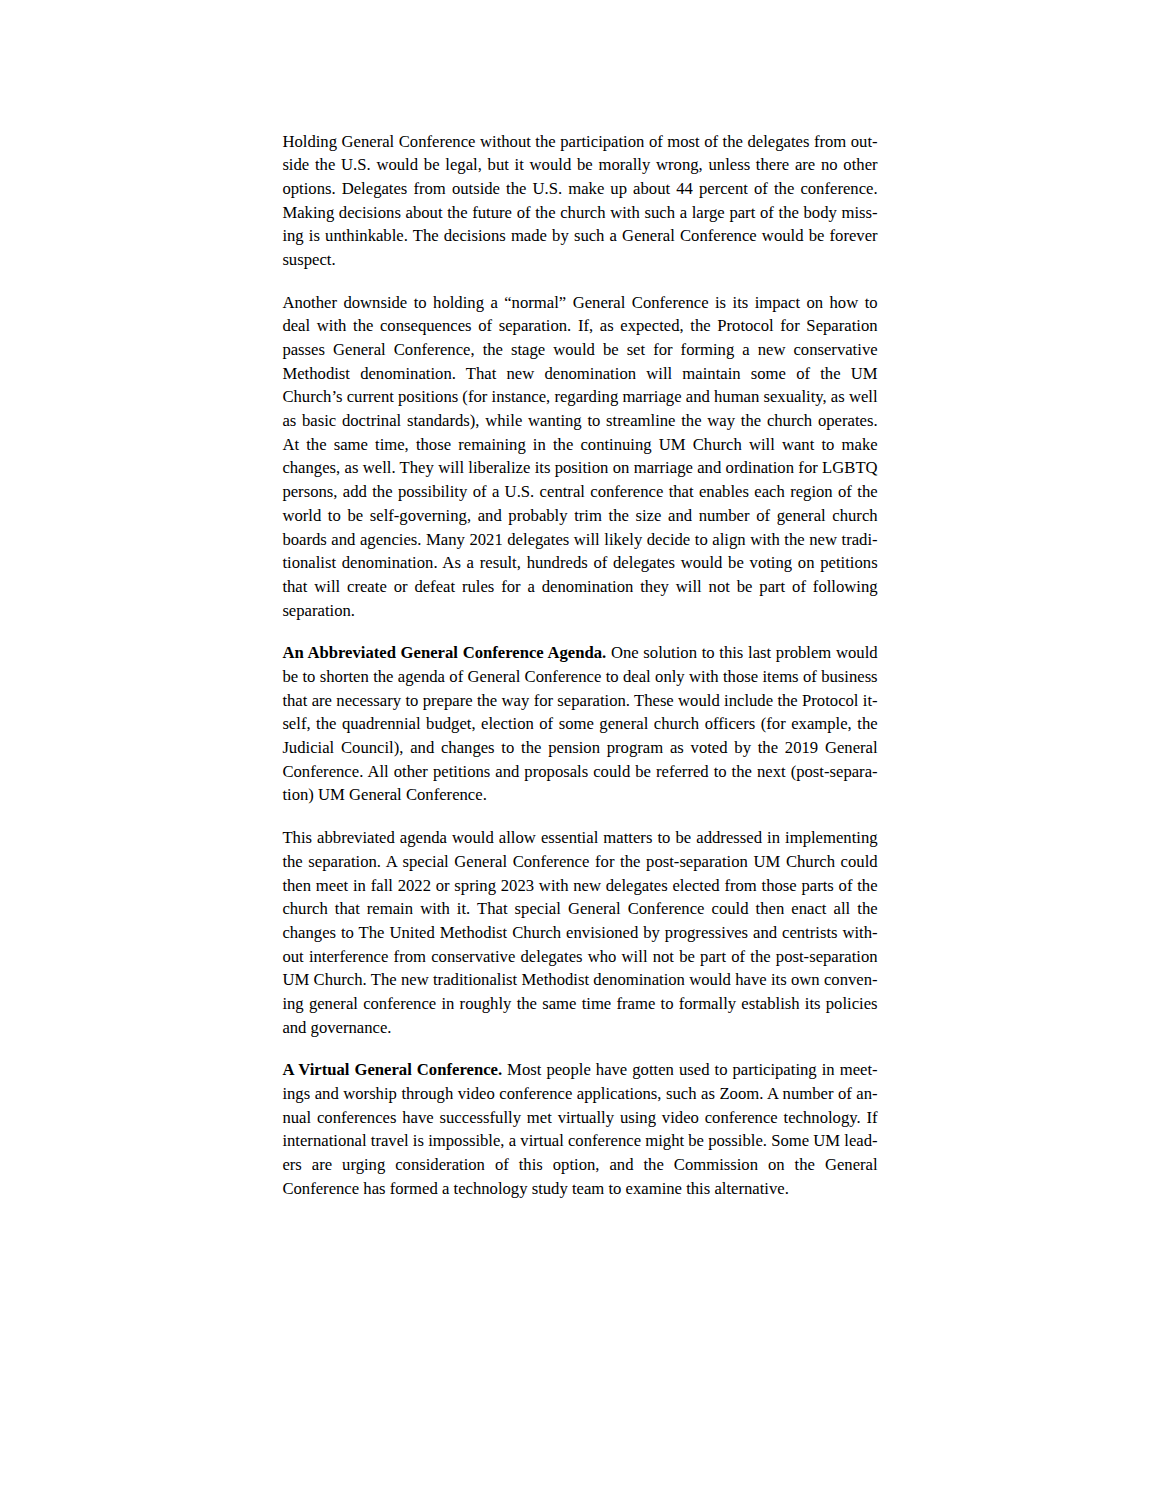Holding General Conference without the participation of most of the delegates from outside the U.S. would be legal, but it would be morally wrong, unless there are no other options. Delegates from outside the U.S. make up about 44 percent of the conference. Making decisions about the future of the church with such a large part of the body missing is unthinkable. The decisions made by such a General Conference would be forever suspect.
Another downside to holding a “normal” General Conference is its impact on how to deal with the consequences of separation. If, as expected, the Protocol for Separation passes General Conference, the stage would be set for forming a new conservative Methodist denomination. That new denomination will maintain some of the UM Church’s current positions (for instance, regarding marriage and human sexuality, as well as basic doctrinal standards), while wanting to streamline the way the church operates. At the same time, those remaining in the continuing UM Church will want to make changes, as well. They will liberalize its position on marriage and ordination for LGBTQ persons, add the possibility of a U.S. central conference that enables each region of the world to be self-governing, and probably trim the size and number of general church boards and agencies. Many 2021 delegates will likely decide to align with the new traditionalist denomination. As a result, hundreds of delegates would be voting on petitions that will create or defeat rules for a denomination they will not be part of following separation.
An Abbreviated General Conference Agenda. One solution to this last problem would be to shorten the agenda of General Conference to deal only with those items of business that are necessary to prepare the way for separation. These would include the Protocol itself, the quadrennial budget, election of some general church officers (for example, the Judicial Council), and changes to the pension program as voted by the 2019 General Conference. All other petitions and proposals could be referred to the next (post-separation) UM General Conference.
This abbreviated agenda would allow essential matters to be addressed in implementing the separation. A special General Conference for the post-separation UM Church could then meet in fall 2022 or spring 2023 with new delegates elected from those parts of the church that remain with it. That special General Conference could then enact all the changes to The United Methodist Church envisioned by progressives and centrists without interference from conservative delegates who will not be part of the post-separation UM Church. The new traditionalist Methodist denomination would have its own convening general conference in roughly the same time frame to formally establish its policies and governance.
A Virtual General Conference. Most people have gotten used to participating in meetings and worship through video conference applications, such as Zoom. A number of annual conferences have successfully met virtually using video conference technology. If international travel is impossible, a virtual conference might be possible. Some UM leaders are urging consideration of this option, and the Commission on the General Conference has formed a technology study team to examine this alternative.